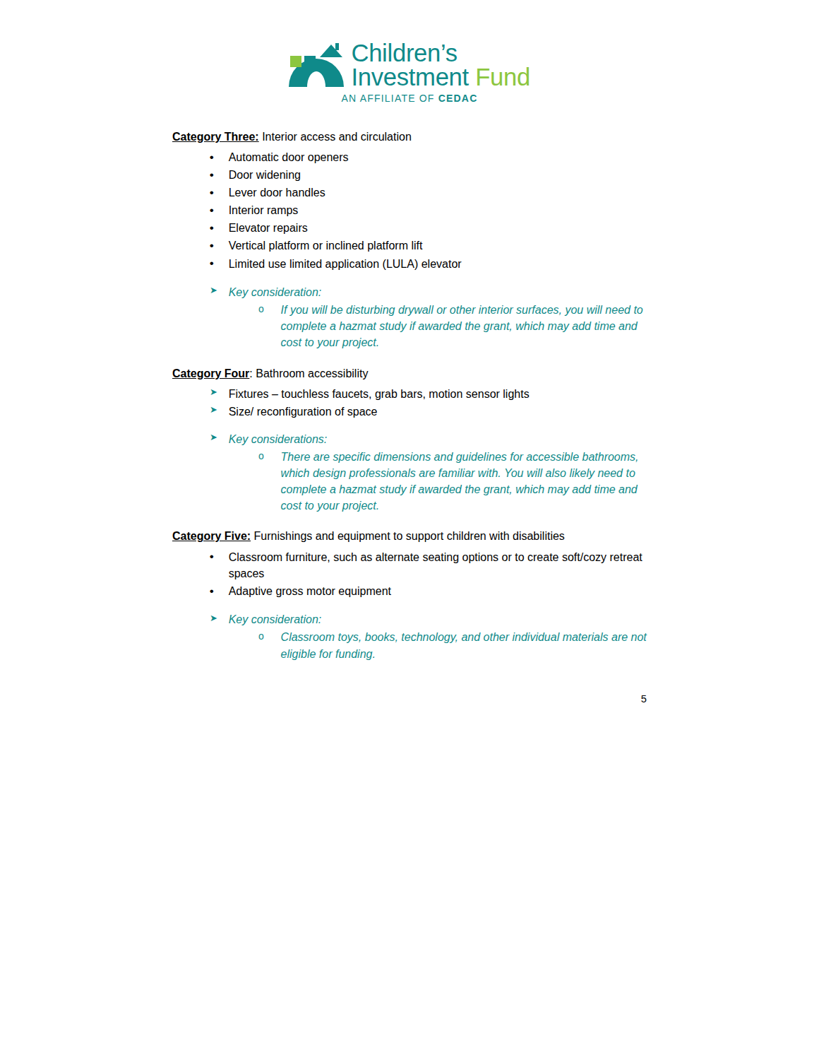Children’s
Investment Fund
AN AFFILIATE OF CEDAC
Category Three: Interior access and circulation
Automatic door openers
Door widening
Lever door handles
Interior ramps
Elevator repairs
Vertical platform or inclined platform lift
Limited use limited application (LULA) elevator
Key consideration:
If you will be disturbing drywall or other interior surfaces, you will need to complete a hazmat study if awarded the grant, which may add time and cost to your project.
Category Four: Bathroom accessibility
Fixtures – touchless faucets, grab bars, motion sensor lights
Size/ reconfiguration of space
Key considerations:
There are specific dimensions and guidelines for accessible bathrooms, which design professionals are familiar with. You will also likely need to complete a hazmat study if awarded the grant, which may add time and cost to your project.
Category Five: Furnishings and equipment to support children with disabilities
Classroom furniture, such as alternate seating options or to create soft/cozy retreat spaces
Adaptive gross motor equipment
Key consideration:
Classroom toys, books, technology, and other individual materials are not eligible for funding.
5